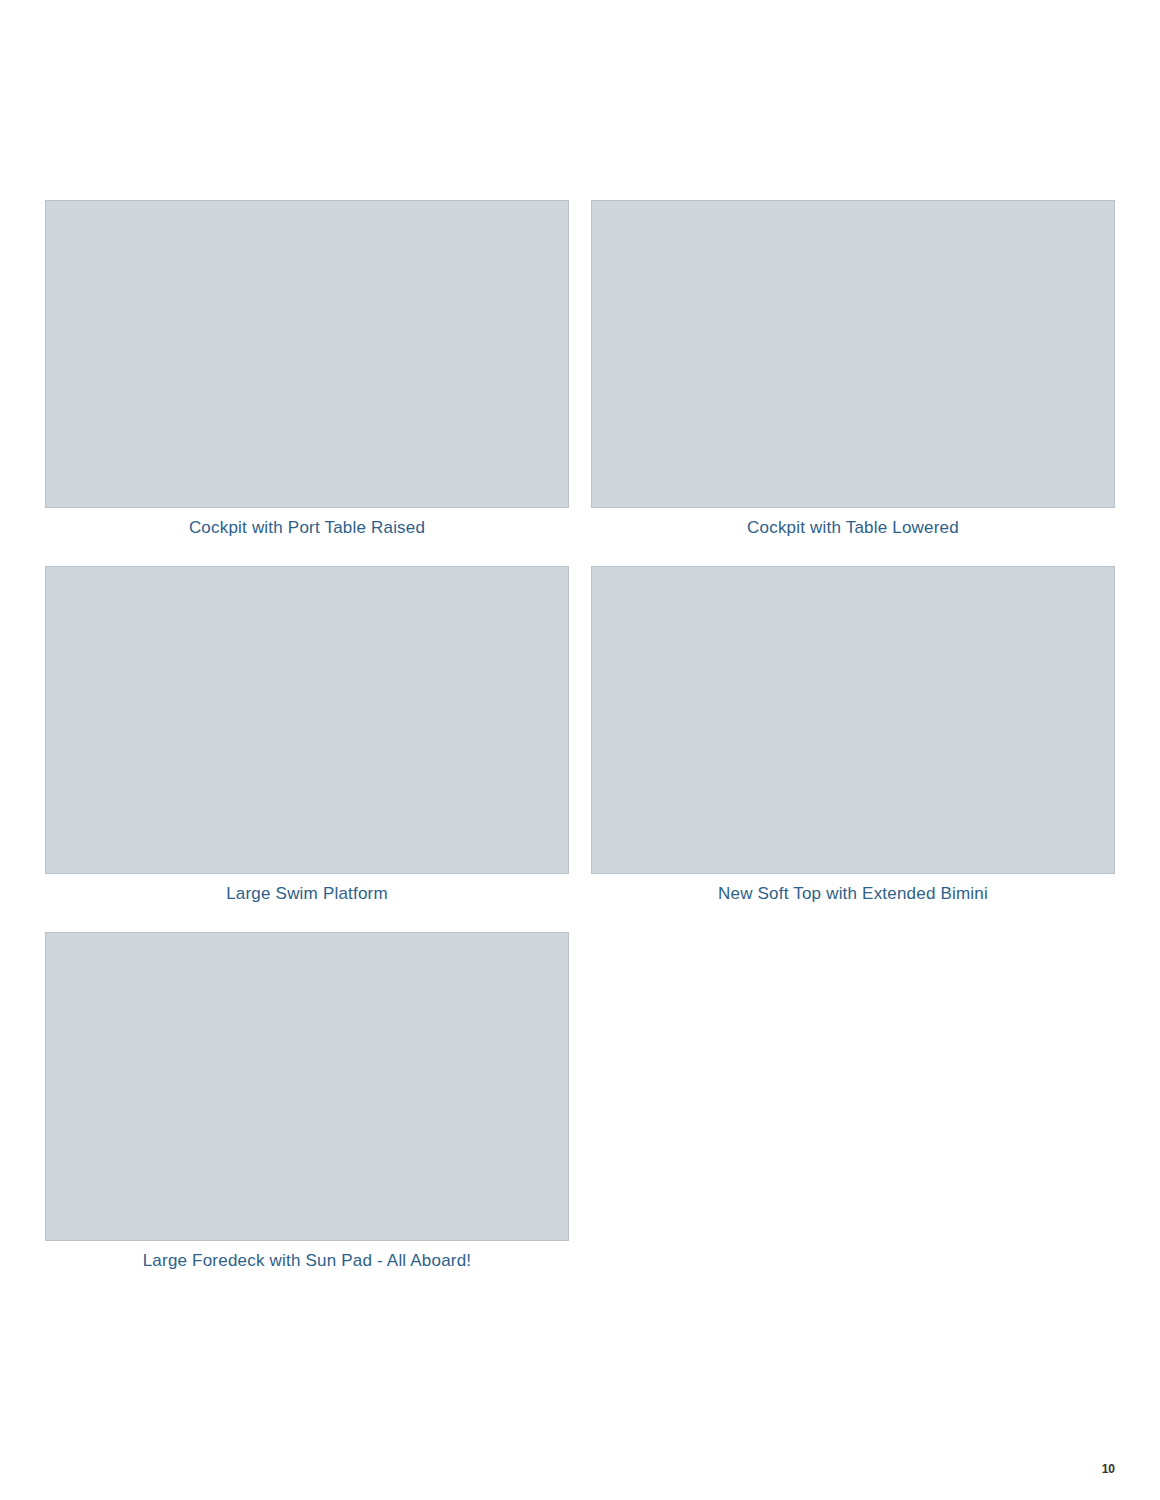Cockpit with Port Table Raised
Cockpit with Table Lowered
Large Swim Platform
New Soft Top with Extended Bimini
Large Foredeck with Sun Pad - All Aboard!
10